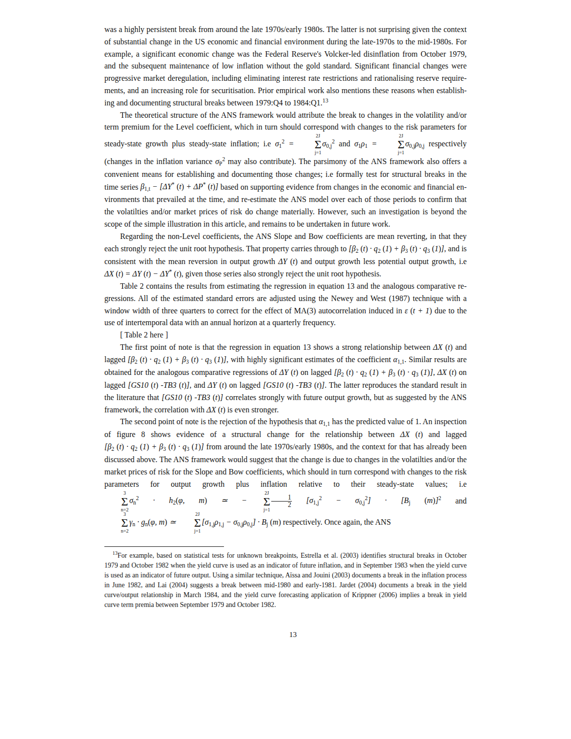was a highly persistent break from around the late 1970s/early 1980s. The latter is not surprising given the context of substantial change in the US economic and financial environment during the late-1970s to the mid-1980s. For example, a significant economic change was the Federal Reserve's Volcker-led disinflation from October 1979, and the subsequent maintenance of low inflation without the gold standard. Significant financial changes were progressive market deregulation, including eliminating interest rate restrictions and rationalising reserve requirements, and an increasing role for securitisation. Prior empirical work also mentions these reasons when establishing and documenting structural breaks between 1979:Q4 to 1984:Q1.13
The theoretical structure of the ANS framework would attribute the break to changes in the volatility and/or term premium for the Level coefficient, which in turn should correspond with changes to the risk parameters for steady-state growth plus steady-state inflation; i.e σ12 = 2J Σj=1σ0,j 2 and σ1ρ1 = 2J Σj=1σ0,jρ0,j respectively (changes in the inflation variance σP 2 may also contribute). The parsimony of the ANS framework also offers a convenient means for establishing and documenting those changes; i.e formally test for structural breaks in the time series β1,t − [ΔY* (t) + ΔP* (t)] based on supporting evidence from changes in the economic and financial environments that prevailed at the time, and re-estimate the ANS model over each of those periods to confirm that the volatilties and/or market prices of risk do change materially. However, such an investigation is beyond the scope of the simple illustration in this article, and remains to be undertaken in future work.
Regarding the non-Level coefficients, the ANS Slope and Bow coefficients are mean reverting, in that they each strongly reject the unit root hypothesis. That property carries through to [β2 (t) · q2 (1) + β3 (t) · q3 (1)], and is consistent with the mean reversion in output growth ΔY (t) and output growth less potential output growth, i.e ΔX (t) = ΔY (t) − ΔY* (t), given those series also strongly reject the unit root hypothesis.
Table 2 contains the results from estimating the regression in equation 13 and the analogous comparative regressions. All of the estimated standard errors are adjusted using the Newey and West (1987) technique with a window width of three quarters to correct for the effect of MA(3) autocorrelation induced in ε (t + 1) due to the use of intertemporal data with an annual horizon at a quarterly frequency.
[ Table 2 here ]
The first point of note is that the regression in equation 13 shows a strong relationship between ΔX (t) and lagged [β2 (t) · q2 (1) + β3 (t) · q3 (1)], with highly significant estimates of the coefficient α1,1. Similar results are obtained for the analogous comparative regressions of ΔY (t) on lagged [β2 (t) · q2 (1) + β3 (t) · q3 (1)], ΔX (t) on lagged [GS10 (t) -TB3 (t)], and ΔY (t) on lagged [GS10 (t) -TB3 (t)]. The latter reproduces the standard result in the literature that [GS10 (t) -TB3 (t)] correlates strongly with future output growth, but as suggested by the ANS framework, the correlation with ΔX (t) is even stronger.
The second point of note is the rejection of the hypothesis that α1,1 has the predicted value of 1. An inspection of figure 8 shows evidence of a structural change for the relationship between ΔX (t) and lagged [β2 (t) · q2 (1) + β3 (t) · q3 (1)] from around the late 1970s/early 1980s, and the context for that has already been discussed above. The ANS framework would suggest that the change is due to changes in the volatilties and/or the market prices of risk for the Slope and Bow coefficients, which should in turn correspond with changes to the risk parameters for output growth plus inflation relative to their steady-state values; i.e 3 Σn=2σn 2 · h2(φ, m) ≃ −2J Σj=112 [σ1,j 2 − σ0,j 2] · [Bj (m)]2 and 3 Σn=2γn · gn(φ, m) ≃ 2J Σj=1[σ1,jρ1,j − σ0,jρ0,j] · Bj (m) respectively. Once again, the ANS
13For example, based on statistical tests for unknown breakpoints, Estrella et al. (2003) identifies structural breaks in October 1979 and October 1982 when the yield curve is used as an indicator of future inflation, and in September 1983 when the yield curve is used as an indicator of future output. Using a similar technique, Aïssa and Jouini (2003) documents a break in the inflation process in June 1982, and Lai (2004) suggests a break between mid-1980 and early-1981. Jardet (2004) documents a break in the yield curve/output relationship in March 1984, and the yield curve forecasting application of Krippner (2006) implies a break in yield curve term premia between September 1979 and October 1982.
13